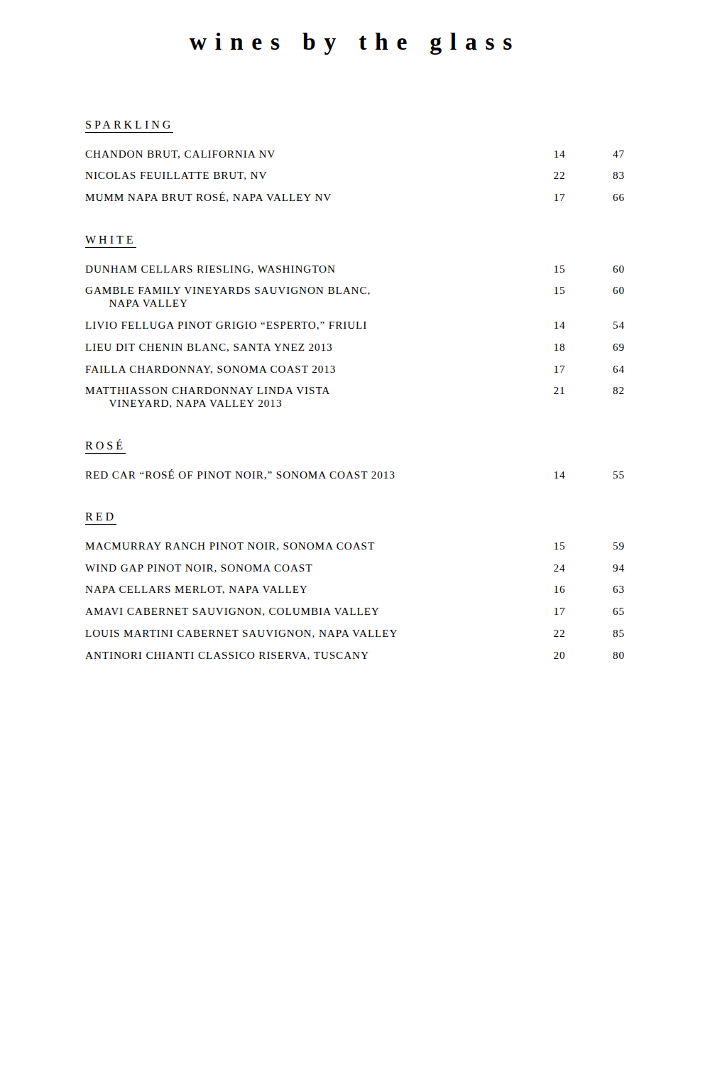wines by the glass
Sparkling
| Chandon Brut, California NV | 14 | 47 |
| Nicolas Feuillatte Brut, NV | 22 | 83 |
| Mumm Napa Brut Rosé, Napa Valley NV | 17 | 66 |
White
| Dunham Cellars Riesling, Washington | 15 | 60 |
| Gamble Family Vineyards Sauvignon Blanc, Napa Valley | 15 | 60 |
| Livio Felluga Pinot Grigio “Esperto,” Friuli | 14 | 54 |
| Lieu Dit Chenin Blanc, Santa Ynez 2013 | 18 | 69 |
| Failla Chardonnay, Sonoma Coast 2013 | 17 | 64 |
| Matthiasson Chardonnay Linda Vista Vineyard, Napa Valley 2013 | 21 | 82 |
Rosé
| Red Car “Rosé of Pinot Noir,” Sonoma Coast 2013 | 14 | 55 |
Red
| MacMurray Ranch Pinot Noir, Sonoma Coast | 15 | 59 |
| Wind Gap Pinot Noir, Sonoma Coast | 24 | 94 |
| Napa Cellars Merlot, Napa Valley | 16 | 63 |
| Amavi Cabernet Sauvignon, Columbia Valley | 17 | 65 |
| Louis Martini Cabernet Sauvignon, Napa Valley | 22 | 85 |
| Antinori Chianti Classico Riserva, Tuscany | 20 | 80 |